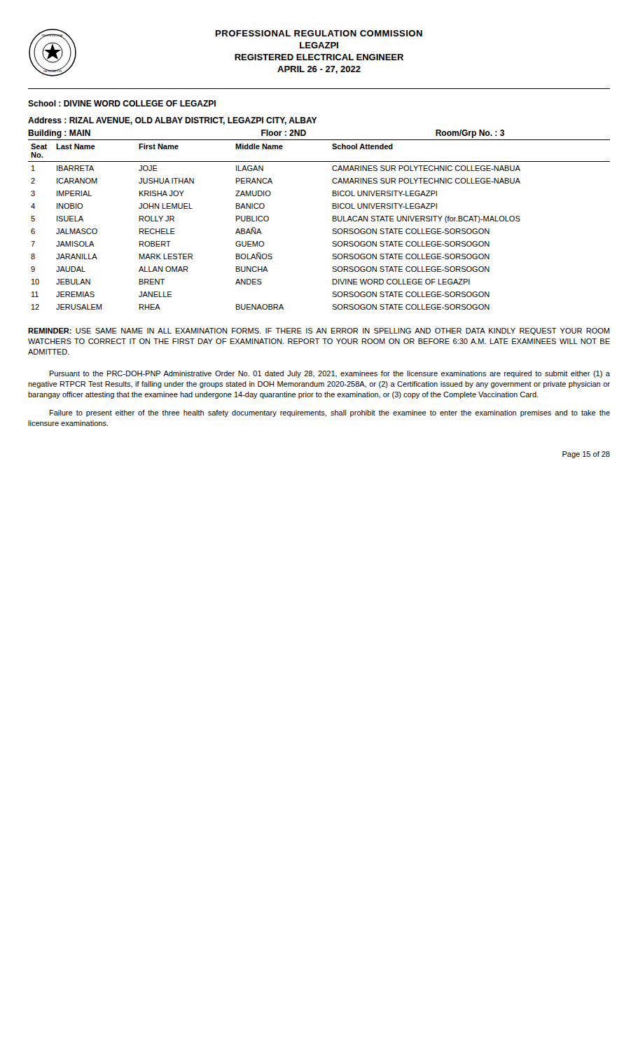PROFESSIONAL REGULATION
PROFESSIONAL REGULATION COMMISSION
LEGAZPI
REGISTERED ELECTRICAL ENGINEER
APRIL 26 - 27, 2022
School : DIVINE WORD COLLEGE OF LEGAZPI
Address : RIZAL AVENUE, OLD ALBAY DISTRICT, LEGAZPI CITY, ALBAY
Building : MAIN
Floor : 2ND
Room/Grp No. : 3
| Seat No. | Last Name | First Name | Middle Name | School Attended |
| --- | --- | --- | --- | --- |
| 1 | IBARRETA | JOJE | ILAGAN | CAMARINES SUR POLYTECHNIC COLLEGE-NABUA |
| 2 | ICARANOM | JUSHUA ITHAN | PERANCA | CAMARINES SUR POLYTECHNIC COLLEGE-NABUA |
| 3 | IMPERIAL | KRISHA JOY | ZAMUDIO | BICOL UNIVERSITY-LEGAZPI |
| 4 | INOBIO | JOHN LEMUEL | BANICO | BICOL UNIVERSITY-LEGAZPI |
| 5 | ISUELA | ROLLY JR | PUBLICO | BULACAN STATE UNIVERSITY (for.BCAT)-MALOLOS |
| 6 | JALMASCO | RECHELE | ABAÑA | SORSOGON STATE COLLEGE-SORSOGON |
| 7 | JAMISOLA | ROBERT | GUEMO | SORSOGON STATE COLLEGE-SORSOGON |
| 8 | JARANILLA | MARK LESTER | BOLAÑOS | SORSOGON STATE COLLEGE-SORSOGON |
| 9 | JAUDAL | ALLAN OMAR | BUNCHA | SORSOGON STATE COLLEGE-SORSOGON |
| 10 | JEBULAN | BRENT | ANDES | DIVINE WORD COLLEGE OF LEGAZPI |
| 11 | JEREMIAS | JANELLE | | SORSOGON STATE COLLEGE-SORSOGON |
| 12 | JERUSALEM | RHEA | BUENAOBRA | SORSOGON STATE COLLEGE-SORSOGON |
REMINDER: USE SAME NAME IN ALL EXAMINATION FORMS. IF THERE IS AN ERROR IN SPELLING AND OTHER DATA KINDLY REQUEST YOUR ROOM WATCHERS TO CORRECT IT ON THE FIRST DAY OF EXAMINATION. REPORT TO YOUR ROOM ON OR BEFORE 6:30 A.M. LATE EXAMINEES WILL NOT BE ADMITTED.
Pursuant to the PRC-DOH-PNP Administrative Order No. 01 dated July 28, 2021, examinees for the licensure examinations are required to submit either (1) a negative RTPCR Test Results, if falling under the groups stated in DOH Memorandum 2020-258A, or (2) a Certification issued by any government or private physician or barangay officer attesting that the examinee had undergone 14-day quarantine prior to the examination, or (3) copy of the Complete Vaccination Card.
Failure to present either of the three health safety documentary requirements, shall prohibit the examinee to enter the examination premises and to take the licensure examinations.
Page 15 of 28